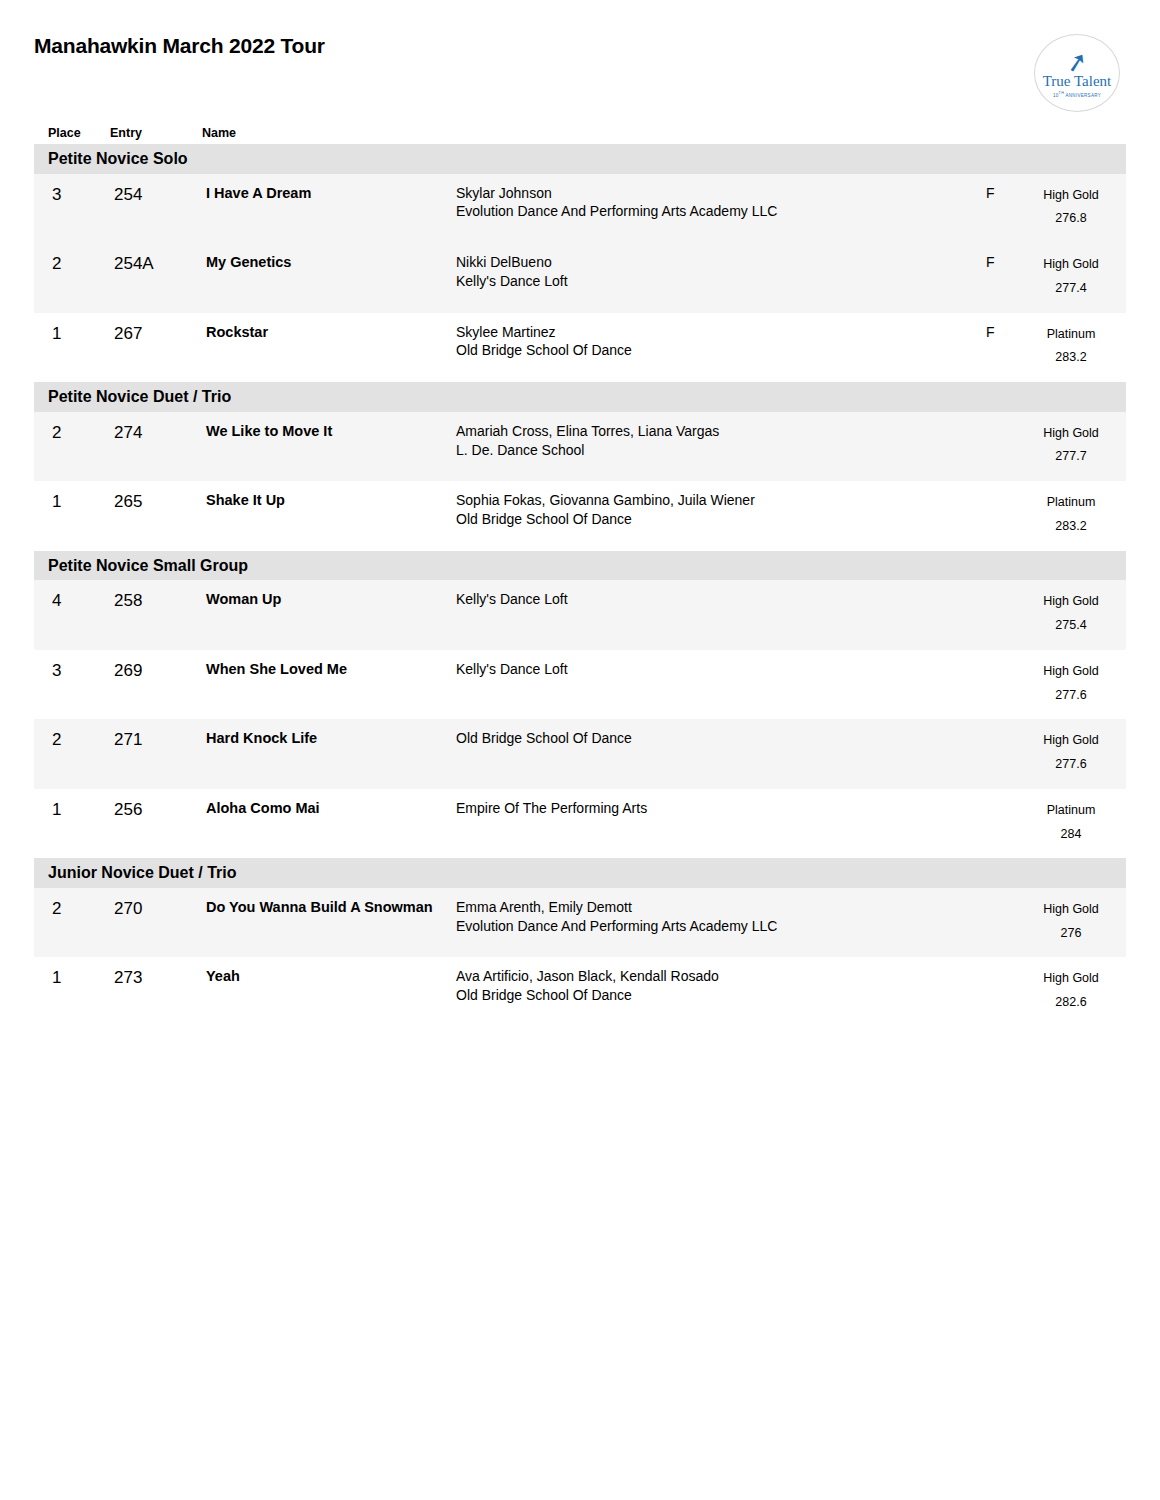Manahawkin March 2022 Tour
➚
True Talent
10TH ANNIVERSARY
| Place | Entry | Name | | | |
| --- | --- | --- | --- | --- | --- |
| Petite Novice Solo |
| 3 | 254 | I Have A Dream | Skylar Johnson Evolution Dance And Performing Arts Academy LLC | F | High Gold 276.8 |
| 2 | 254A | My Genetics | Nikki DelBueno Kelly's Dance Loft | F | High Gold 277.4 |
| 1 | 267 | Rockstar | Skylee Martinez Old Bridge School Of Dance | F | Platinum 283.2 |
| Petite Novice Duet / Trio |
| 2 | 274 | We Like to Move It | Amariah Cross, Elina Torres, Liana Vargas L. De. Dance School | | High Gold 277.7 |
| 1 | 265 | Shake It Up | Sophia Fokas, Giovanna Gambino, Juila Wiener Old Bridge School Of Dance | | Platinum 283.2 |
| Petite Novice Small Group |
| 4 | 258 | Woman Up | Kelly's Dance Loft | | High Gold 275.4 |
| 3 | 269 | When She Loved Me | Kelly's Dance Loft | | High Gold 277.6 |
| 2 | 271 | Hard Knock Life | Old Bridge School Of Dance | | High Gold 277.6 |
| 1 | 256 | Aloha Como Mai | Empire Of The Performing Arts | | Platinum 284 |
| Junior Novice Duet / Trio |
| 2 | 270 | Do You Wanna Build A Snowman | Emma Arenth, Emily Demott Evolution Dance And Performing Arts Academy LLC | | High Gold 276 |
| 1 | 273 | Yeah | Ava Artificio, Jason Black, Kendall Rosado Old Bridge School Of Dance | | High Gold 282.6 |